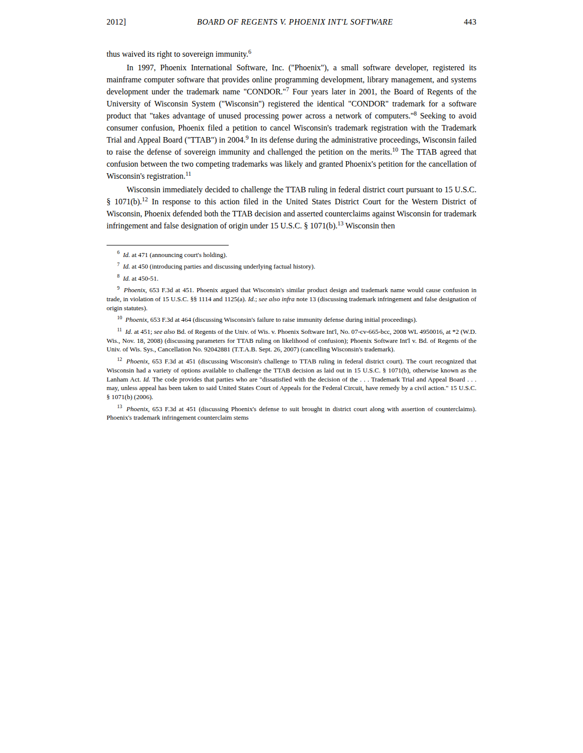2012] Board of Regents v. Phoenix Int'l Software 443
thus waived its right to sovereign immunity.6
In 1997, Phoenix International Software, Inc. ("Phoenix"), a small software developer, registered its mainframe computer software that provides online programming development, library management, and systems development under the trademark name "CONDOR."7 Four years later in 2001, the Board of Regents of the University of Wisconsin System ("Wisconsin") registered the identical "CONDOR" trademark for a software product that "takes advantage of unused processing power across a network of computers."8 Seeking to avoid consumer confusion, Phoenix filed a petition to cancel Wisconsin's trademark registration with the Trademark Trial and Appeal Board ("TTAB") in 2004.9 In its defense during the administrative proceedings, Wisconsin failed to raise the defense of sovereign immunity and challenged the petition on the merits.10 The TTAB agreed that confusion between the two competing trademarks was likely and granted Phoenix's petition for the cancellation of Wisconsin's registration.11
Wisconsin immediately decided to challenge the TTAB ruling in federal district court pursuant to 15 U.S.C. § 1071(b).12 In response to this action filed in the United States District Court for the Western District of Wisconsin, Phoenix defended both the TTAB decision and asserted counterclaims against Wisconsin for trademark infringement and false designation of origin under 15 U.S.C. § 1071(b).13 Wisconsin then
6 Id. at 471 (announcing court's holding).
7 Id. at 450 (introducing parties and discussing underlying factual history).
8 Id. at 450-51.
9 Phoenix, 653 F.3d at 451. Phoenix argued that Wisconsin's similar product design and trademark name would cause confusion in trade, in violation of 15 U.S.C. §§ 1114 and 1125(a). Id.; see also infra note 13 (discussing trademark infringement and false designation of origin statutes).
10 Phoenix, 653 F.3d at 464 (discussing Wisconsin's failure to raise immunity defense during initial proceedings).
11 Id. at 451; see also Bd. of Regents of the Univ. of Wis. v. Phoenix Software Int'l, No. 07-cv-665-bcc, 2008 WL 4950016, at *2 (W.D. Wis., Nov. 18, 2008) (discussing parameters for TTAB ruling on likelihood of confusion); Phoenix Software Int'l v. Bd. of Regents of the Univ. of Wis. Sys., Cancellation No. 92042881 (T.T.A.B. Sept. 26, 2007) (cancelling Wisconsin's trademark).
12 Phoenix, 653 F.3d at 451 (discussing Wisconsin's challenge to TTAB ruling in federal district court). The court recognized that Wisconsin had a variety of options available to challenge the TTAB decision as laid out in 15 U.S.C. § 1071(b), otherwise known as the Lanham Act. Id. The code provides that parties who are "dissatisfied with the decision of the . . . Trademark Trial and Appeal Board . . . may, unless appeal has been taken to said United States Court of Appeals for the Federal Circuit, have remedy by a civil action." 15 U.S.C. § 1071(b) (2006).
13 Phoenix, 653 F.3d at 451 (discussing Phoenix's defense to suit brought in district court along with assertion of counterclaims). Phoenix's trademark infringement counterclaim stems